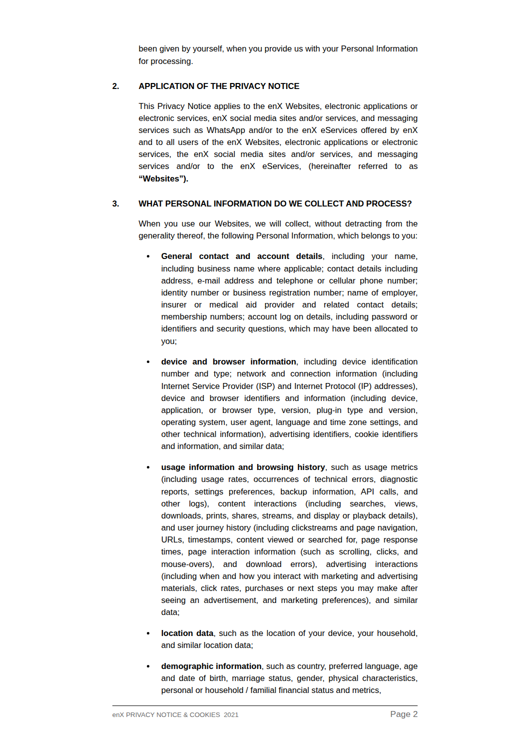been given by yourself, when you provide us with your Personal Information for processing.
2.
Application of the Privacy Notice
This Privacy Notice applies to the enX Websites, electronic applications or electronic services, enX social media sites and/or services, and messaging services such as WhatsApp and/or to the enX eServices offered by enX and to all users of the enX Websites, electronic applications or electronic services, the enX social media sites and/or services, and messaging services and/or to the enX eServices, (hereinafter referred to as “Websites”).
3.
What Personal Information do we collect and process?
When you use our Websites, we will collect, without detracting from the generality thereof, the following Personal Information, which belongs to you:
General contact and account details, including your name, including business name where applicable; contact details including address, e-mail address and telephone or cellular phone number; identity number or business registration number; name of employer, insurer or medical aid provider and related contact details; membership numbers; account log on details, including password or identifiers and security questions, which may have been allocated to you;
device and browser information, including device identification number and type; network and connection information (including Internet Service Provider (ISP) and Internet Protocol (IP) addresses), device and browser identifiers and information (including device, application, or browser type, version, plug-in type and version, operating system, user agent, language and time zone settings, and other technical information), advertising identifiers, cookie identifiers and information, and similar data;
usage information and browsing history, such as usage metrics (including usage rates, occurrences of technical errors, diagnostic reports, settings preferences, backup information, API calls, and other logs), content interactions (including searches, views, downloads, prints, shares, streams, and display or playback details), and user journey history (including clickstreams and page navigation, URLs, timestamps, content viewed or searched for, page response times, page interaction information (such as scrolling, clicks, and mouse-overs), and download errors), advertising interactions (including when and how you interact with marketing and advertising materials, click rates, purchases or next steps you may make after seeing an advertisement, and marketing preferences), and similar data;
location data, such as the location of your device, your household, and similar location data;
demographic information, such as country, preferred language, age and date of birth, marriage status, gender, physical characteristics, personal or household / familial financial status and metrics,
enX PRIVACY NOTICE & COOKIES 2021
Page 2